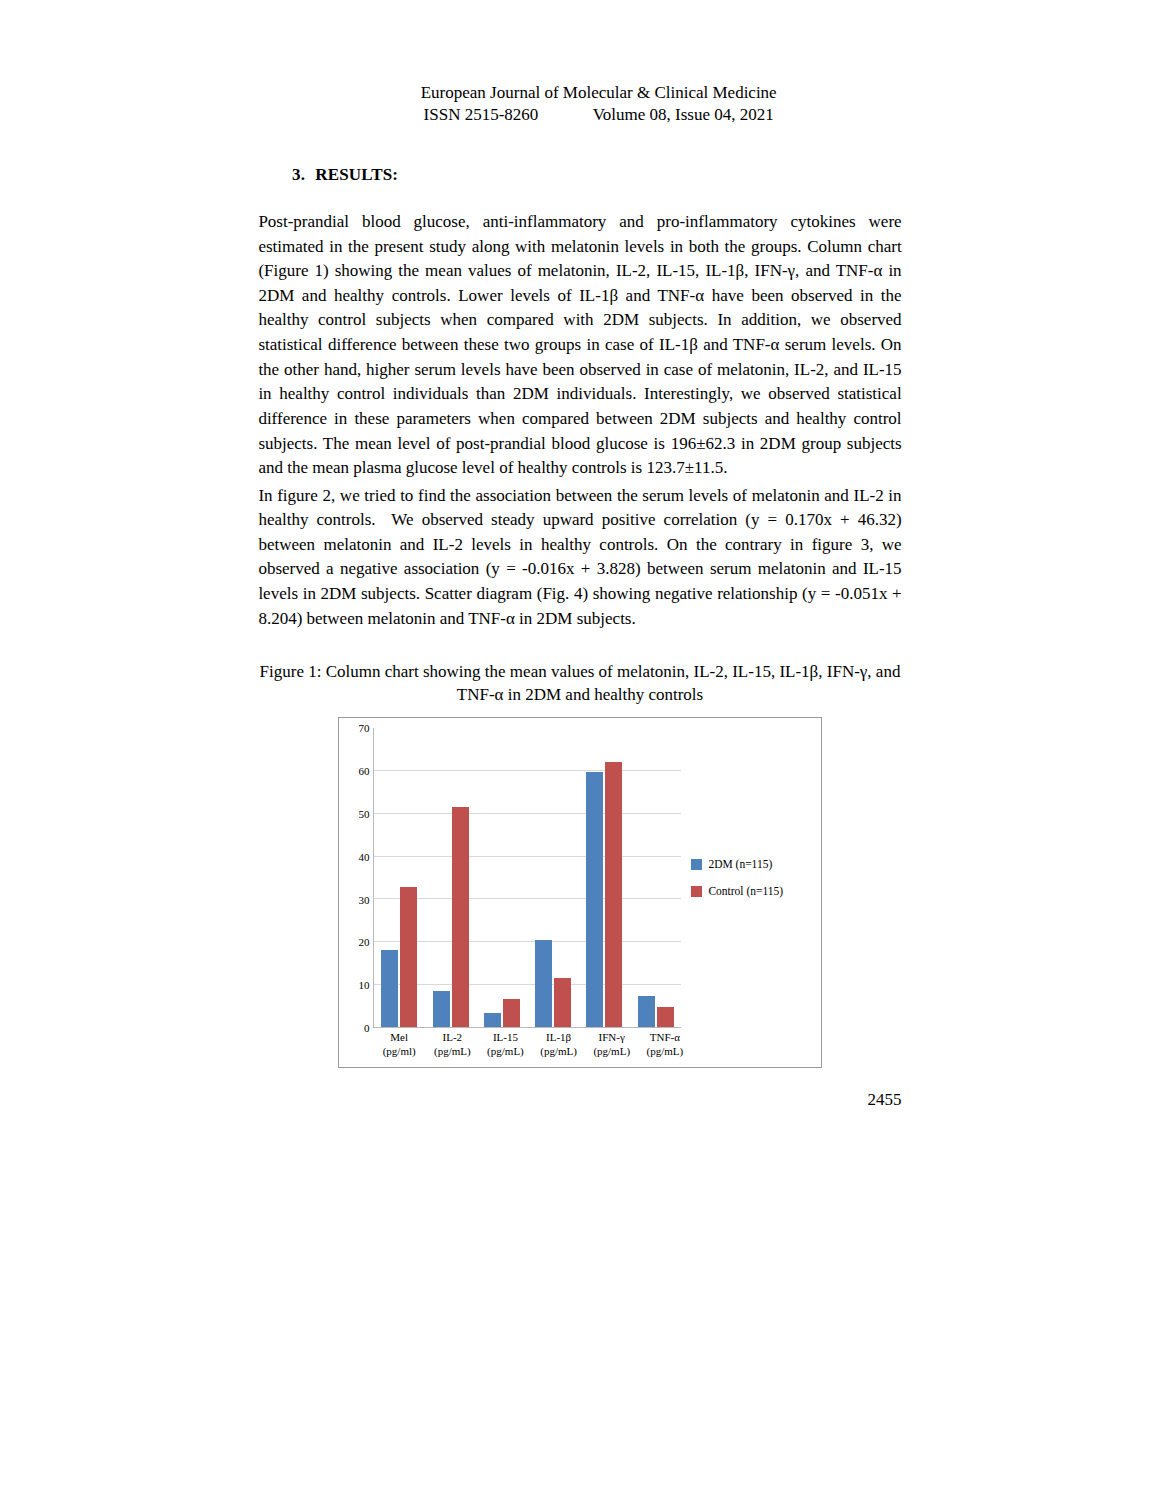European Journal of Molecular & Clinical Medicine ISSN 2515-8260 Volume 08, Issue 04, 2021
3. RESULTS:
Post-prandial blood glucose, anti-inflammatory and pro-inflammatory cytokines were estimated in the present study along with melatonin levels in both the groups. Column chart (Figure 1) showing the mean values of melatonin, IL-2, IL-15, IL-1β, IFN-γ, and TNF-α in 2DM and healthy controls. Lower levels of IL-1β and TNF-α have been observed in the healthy control subjects when compared with 2DM subjects. In addition, we observed statistical difference between these two groups in case of IL-1β and TNF-α serum levels. On the other hand, higher serum levels have been observed in case of melatonin, IL-2, and IL-15 in healthy control individuals than 2DM individuals. Interestingly, we observed statistical difference in these parameters when compared between 2DM subjects and healthy control subjects. The mean level of post-prandial blood glucose is 196±62.3 in 2DM group subjects and the mean plasma glucose level of healthy controls is 123.7±11.5.
In figure 2, we tried to find the association between the serum levels of melatonin and IL-2 in healthy controls. We observed steady upward positive correlation (y = 0.170x + 46.32) between melatonin and IL-2 levels in healthy controls. On the contrary in figure 3, we observed a negative association (y = -0.016x + 3.828) between serum melatonin and IL-15 levels in 2DM subjects. Scatter diagram (Fig. 4) showing negative relationship (y = -0.051x + 8.204) between melatonin and TNF-α in 2DM subjects.
Figure 1: Column chart showing the mean values of melatonin, IL-2, IL-15, IL-1β, IFN-γ, and
TNF-α in 2DM and healthy controls
70 60 50 40 30 20 10 0
2DM (n=115)
Control (n=115)
Mel
(pg/ml)
IL-2
(pg/mL)
IL-15
(pg/mL)
IL-1β
(pg/mL)
IFN-γ
(pg/mL)
TNF-α
(pg/mL)
2455